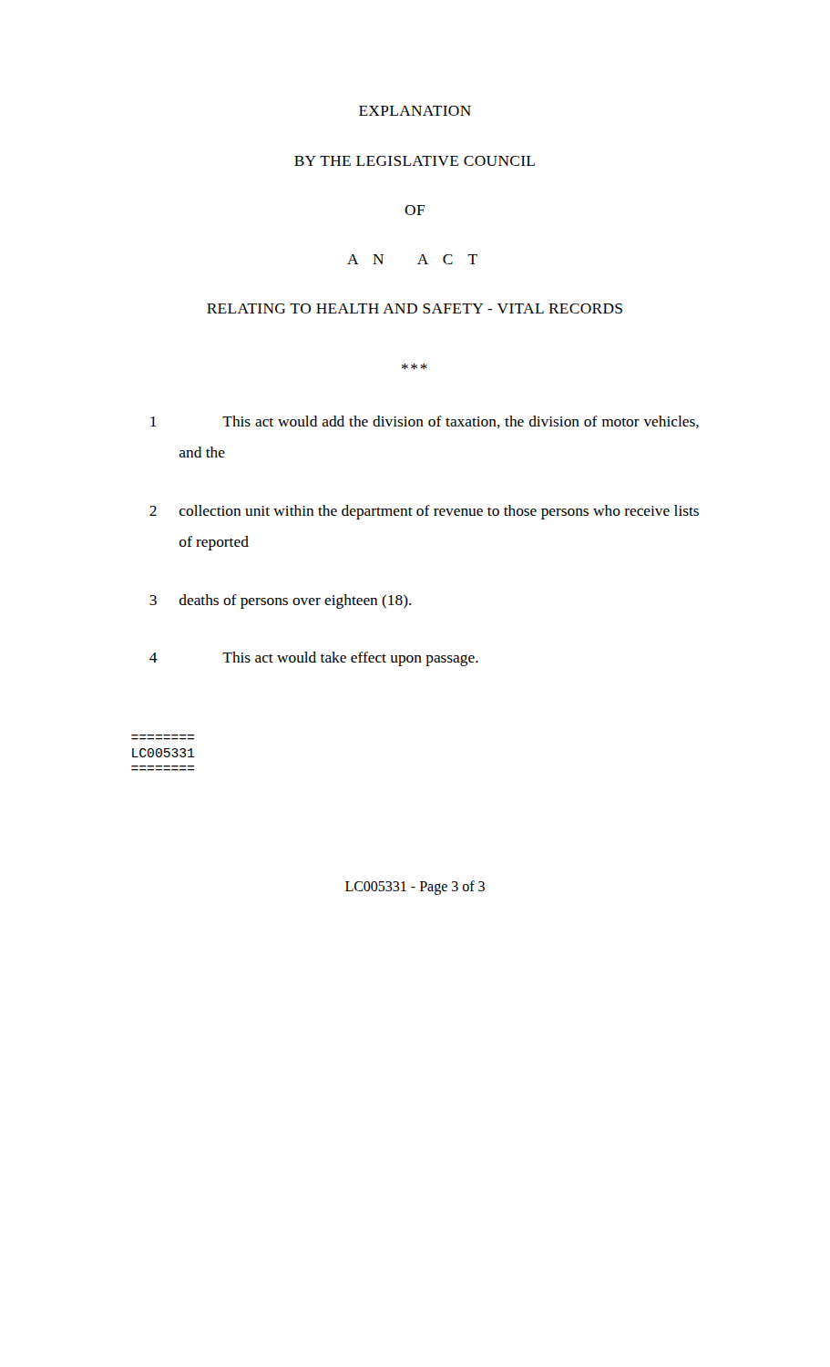EXPLANATION
BY THE LEGISLATIVE COUNCIL
OF
A N A C T
RELATING TO HEALTH AND SAFETY - VITAL RECORDS
***
This act would add the division of taxation, the division of motor vehicles, and the
collection unit within the department of revenue to those persons who receive lists of reported
deaths of persons over eighteen (18).
This act would take effect upon passage.
========
LC005331
========
LC005331 - Page 3 of 3